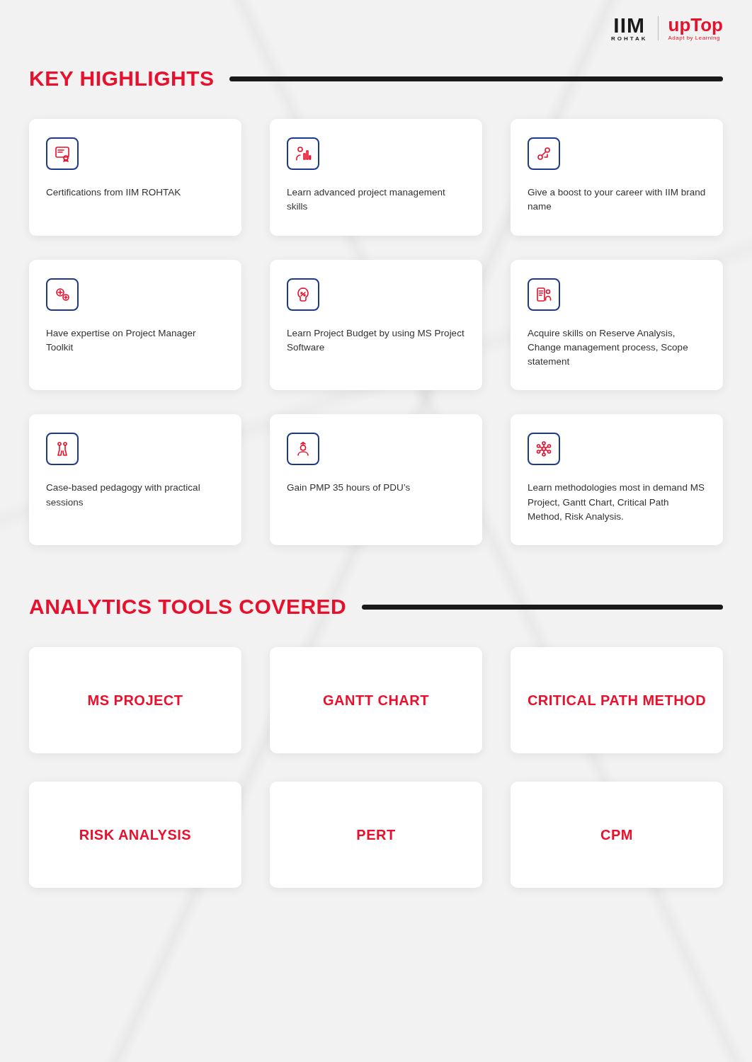IIMROHTAK
upTop
Adapt by Learning
KEY HIGHLIGHTS
Certifications from IIM ROHTAK
Learn advanced project management skills
Give a boost to your career with IIM brand name
Have expertise on Project Manager Toolkit
Learn Project Budget by using MS Project Software
Acquire skills on Reserve Analysis, Change management process, Scope statement
Case-based pedagogy with practical sessions
Gain PMP 35 hours of PDU’s
Learn methodologies most in demand MS Project, Gantt Chart, Critical Path Method, Risk Analysis.
ANALYTICS TOOLS COVERED
MS PROJECT
GANTT CHART
CRITICAL PATH METHOD
RISK ANALYSIS
PERT
CPM